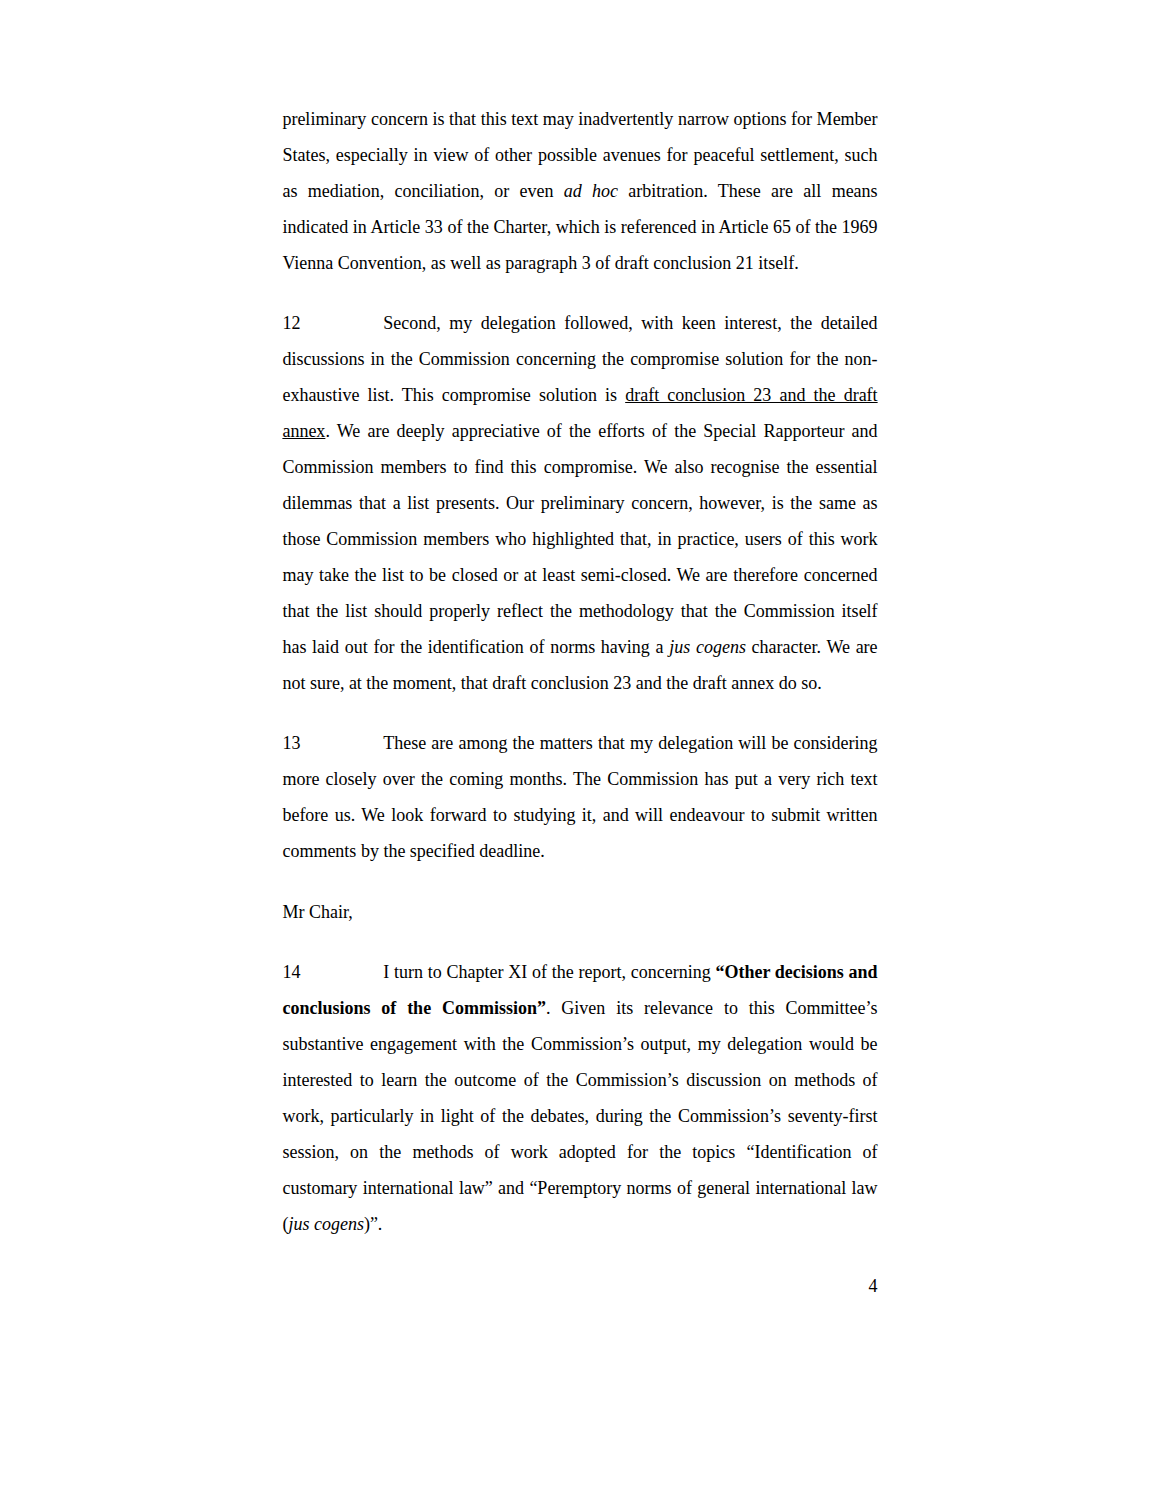preliminary concern is that this text may inadvertently narrow options for Member States, especially in view of other possible avenues for peaceful settlement, such as mediation, conciliation, or even ad hoc arbitration. These are all means indicated in Article 33 of the Charter, which is referenced in Article 65 of the 1969 Vienna Convention, as well as paragraph 3 of draft conclusion 21 itself.
12 Second, my delegation followed, with keen interest, the detailed discussions in the Commission concerning the compromise solution for the non-exhaustive list. This compromise solution is draft conclusion 23 and the draft annex. We are deeply appreciative of the efforts of the Special Rapporteur and Commission members to find this compromise. We also recognise the essential dilemmas that a list presents. Our preliminary concern, however, is the same as those Commission members who highlighted that, in practice, users of this work may take the list to be closed or at least semi-closed. We are therefore concerned that the list should properly reflect the methodology that the Commission itself has laid out for the identification of norms having a jus cogens character. We are not sure, at the moment, that draft conclusion 23 and the draft annex do so.
13 These are among the matters that my delegation will be considering more closely over the coming months. The Commission has put a very rich text before us. We look forward to studying it, and will endeavour to submit written comments by the specified deadline.
Mr Chair,
14 I turn to Chapter XI of the report, concerning “Other decisions and conclusions of the Commission”. Given its relevance to this Committee’s substantive engagement with the Commission’s output, my delegation would be interested to learn the outcome of the Commission’s discussion on methods of work, particularly in light of the debates, during the Commission’s seventy-first session, on the methods of work adopted for the topics “Identification of customary international law” and “Peremptory norms of general international law (jus cogens)”.
4